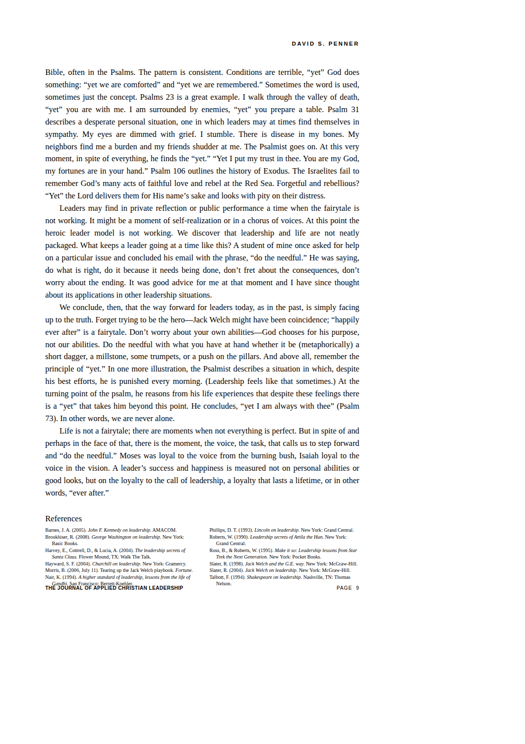DAVID S. PENNER
Bible, often in the Psalms. The pattern is consistent. Conditions are terrible, “yet” God does something: “yet we are comforted” and “yet we are remembered.” Sometimes the word is used, sometimes just the concept. Psalms 23 is a great example. I walk through the valley of death, “yet” you are with me. I am surrounded by enemies, “yet” you prepare a table. Psalm 31 describes a desperate personal situation, one in which leaders may at times find themselves in sympathy. My eyes are dimmed with grief. I stumble. There is disease in my bones. My neighbors find me a burden and my friends shudder at me. The Psalmist goes on. At this very moment, in spite of everything, he finds the “yet.” “Yet I put my trust in thee. You are my God, my fortunes are in your hand.” Psalm 106 outlines the history of Exodus. The Israelites fail to remember God’s many acts of faithful love and rebel at the Red Sea. Forgetful and rebellious? “Yet” the Lord delivers them for His name’s sake and looks with pity on their distress.
Leaders may find in private reflection or public performance a time when the fairytale is not working. It might be a moment of self-realization or in a chorus of voices. At this point the heroic leader model is not working. We discover that leadership and life are not neatly packaged. What keeps a leader going at a time like this? A student of mine once asked for help on a particular issue and concluded his email with the phrase, “do the needful.” He was saying, do what is right, do it because it needs being done, don’t fret about the consequences, don’t worry about the ending. It was good advice for me at that moment and I have since thought about its applications in other leadership situations.
We conclude, then, that the way forward for leaders today, as in the past, is simply facing up to the truth. Forget trying to be the hero—Jack Welch might have been coincidence; “happily ever after” is a fairytale. Don’t worry about your own abilities—God chooses for his purpose, not our abilities. Do the needful with what you have at hand whether it be (metaphorically) a short dagger, a millstone, some trumpets, or a push on the pillars. And above all, remember the principle of “yet.” In one more illustration, the Psalmist describes a situation in which, despite his best efforts, he is punished every morning. (Leadership feels like that sometimes.) At the turning point of the psalm, he reasons from his life experiences that despite these feelings there is a “yet” that takes him beyond this point. He concludes, “yet I am always with thee” (Psalm 73). In other words, we are never alone.
Life is not a fairytale; there are moments when not everything is perfect. But in spite of and perhaps in the face of that, there is the moment, the voice, the task, that calls us to step forward and “do the needful.” Moses was loyal to the voice from the burning bush, Isaiah loyal to the voice in the vision. A leader’s success and happiness is measured not on personal abilities or good looks, but on the loyalty to the call of leadership, a loyalty that lasts a lifetime, or in other words, “ever after.”
References
Barnes, J. A. (2005). John F. Kennedy on leadership. AMACOM.
Brookhiser, R. (2008). George Washington on leadership. New York: Basic Books.
Harvey, E., Cottrell, D., & Lucia, A. (2004). The leadership secrets of Santa Claus. Flower Mound, TX: Walk The Talk.
Hayward, S. F. (2004). Churchill on leadership. New York: Gramercy.
Morris, B. (2006, July 11). Tearing up the Jack Welch playbook. Fortune.
Nair, K. (1994). A higher standard of leadership, lessons from the life of Gandhi. San Francisco: Berrett-Koehler.
Phillips, D. T. (1993). Lincoln on leadership. New York: Grand Central.
Roberts, W. (1990). Leadership secrets of Attila the Hun. New York: Grand Central.
Ross, B., & Roberts, W. (1995). Make it so: Leadership lessons from Star Trek the Next Generation. New York: Pocket Books.
Slater, R. (1998). Jack Welch and the G.E. way. New York: McGraw-Hill.
Slater, R. (2004). Jack Welch on leadership. New York: McGraw-Hill.
Talbott, F. (1994). Shakespeare on leadership. Nashville, TN: Thomas Nelson.
THE JOURNAL OF APPLIED CHRISTIAN LEADERSHIP PAGE 9